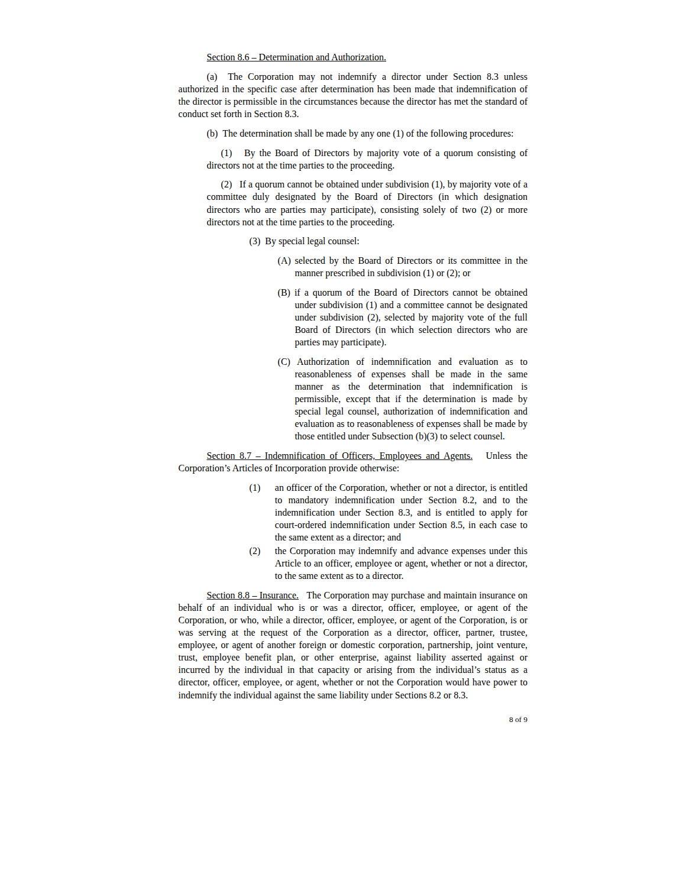Section 8.6 – Determination and Authorization.
(a) The Corporation may not indemnify a director under Section 8.3 unless authorized in the specific case after determination has been made that indemnification of the director is permissible in the circumstances because the director has met the standard of conduct set forth in Section 8.3.
(b) The determination shall be made by any one (1) of the following procedures:
(1) By the Board of Directors by majority vote of a quorum consisting of directors not at the time parties to the proceeding.
(2) If a quorum cannot be obtained under subdivision (1), by majority vote of a committee duly designated by the Board of Directors (in which designation directors who are parties may participate), consisting solely of two (2) or more directors not at the time parties to the proceeding.
(3) By special legal counsel:
(A) selected by the Board of Directors or its committee in the manner prescribed in subdivision (1) or (2); or
(B) if a quorum of the Board of Directors cannot be obtained under subdivision (1) and a committee cannot be designated under subdivision (2), selected by majority vote of the full Board of Directors (in which selection directors who are parties may participate).
(C) Authorization of indemnification and evaluation as to reasonableness of expenses shall be made in the same manner as the determination that indemnification is permissible, except that if the determination is made by special legal counsel, authorization of indemnification and evaluation as to reasonableness of expenses shall be made by those entitled under Subsection (b)(3) to select counsel.
Section 8.7 – Indemnification of Officers, Employees and Agents. Unless the Corporation’s Articles of Incorporation provide otherwise:
(1) an officer of the Corporation, whether or not a director, is entitled to mandatory indemnification under Section 8.2, and to the indemnification under Section 8.3, and is entitled to apply for court-ordered indemnification under Section 8.5, in each case to the same extent as a director; and
(2) the Corporation may indemnify and advance expenses under this Article to an officer, employee or agent, whether or not a director, to the same extent as to a director.
Section 8.8 – Insurance. The Corporation may purchase and maintain insurance on behalf of an individual who is or was a director, officer, employee, or agent of the Corporation, or who, while a director, officer, employee, or agent of the Corporation, is or was serving at the request of the Corporation as a director, officer, partner, trustee, employee, or agent of another foreign or domestic corporation, partnership, joint venture, trust, employee benefit plan, or other enterprise, against liability asserted against or incurred by the individual in that capacity or arising from the individual’s status as a director, officer, employee, or agent, whether or not the Corporation would have power to indemnify the individual against the same liability under Sections 8.2 or 8.3.
8 of 9